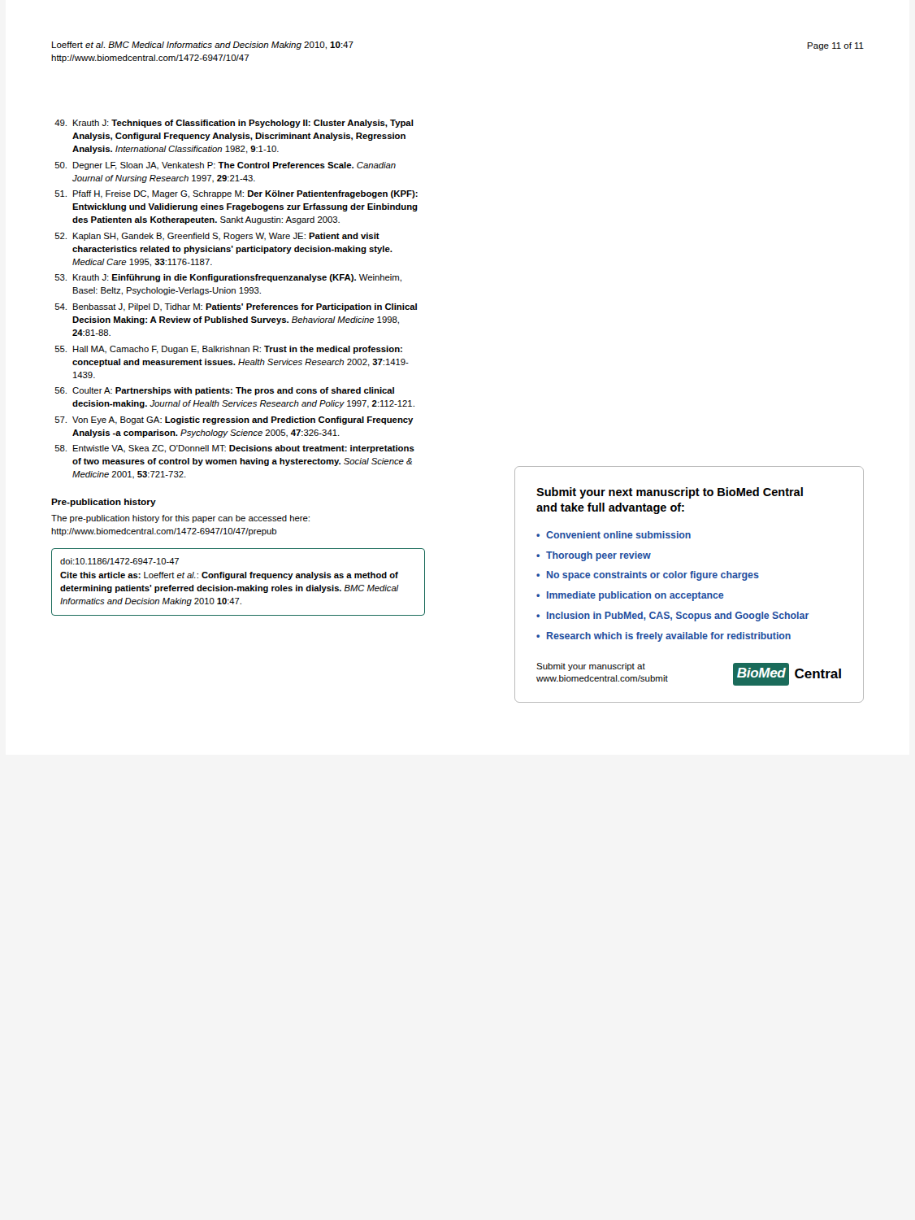Loeffert et al. BMC Medical Informatics and Decision Making 2010, 10:47
http://www.biomedcentral.com/1472-6947/10/47
Page 11 of 11
49. Krauth J: Techniques of Classification in Psychology II: Cluster Analysis, Typal Analysis, Configural Frequency Analysis, Discriminant Analysis, Regression Analysis. International Classification 1982, 9:1-10.
50. Degner LF, Sloan JA, Venkatesh P: The Control Preferences Scale. Canadian Journal of Nursing Research 1997, 29:21-43.
51. Pfaff H, Freise DC, Mager G, Schrappe M: Der Kölner Patientenfragebogen (KPF): Entwicklung und Validierung eines Fragebogens zur Erfassung der Einbindung des Patienten als Kotherapeuten. Sankt Augustin: Asgard 2003.
52. Kaplan SH, Gandek B, Greenfield S, Rogers W, Ware JE: Patient and visit characteristics related to physicians' participatory decision-making style. Medical Care 1995, 33:1176-1187.
53. Krauth J: Einführung in die Konfigurationsfrequenzanalyse (KFA). Weinheim, Basel: Beltz, Psychologie-Verlags-Union 1993.
54. Benbassat J, Pilpel D, Tidhar M: Patients' Preferences for Participation in Clinical Decision Making: A Review of Published Surveys. Behavioral Medicine 1998, 24:81-88.
55. Hall MA, Camacho F, Dugan E, Balkrishnan R: Trust in the medical profession: conceptual and measurement issues. Health Services Research 2002, 37:1419-1439.
56. Coulter A: Partnerships with patients: The pros and cons of shared clinical decision-making. Journal of Health Services Research and Policy 1997, 2:112-121.
57. Von Eye A, Bogat GA: Logistic regression and Prediction Configural Frequency Analysis -a comparison. Psychology Science 2005, 47:326-341.
58. Entwistle VA, Skea ZC, O'Donnell MT: Decisions about treatment: interpretations of two measures of control by women having a hysterectomy. Social Science & Medicine 2001, 53:721-732.
Pre-publication history
The pre-publication history for this paper can be accessed here:
http://www.biomedcentral.com/1472-6947/10/47/prepub
doi:10.1186/1472-6947-10-47
Cite this article as: Loeffert et al.: Configural frequency analysis as a method of determining patients' preferred decision-making roles in dialysis. BMC Medical Informatics and Decision Making 2010 10:47.
Submit your next manuscript to BioMed Central
and take full advantage of:
Convenient online submission
Thorough peer review
No space constraints or color figure charges
Immediate publication on acceptance
Inclusion in PubMed, CAS, Scopus and Google Scholar
Research which is freely available for redistribution
Submit your manuscript at
www.biomedcentral.com/submit
BioMed Central